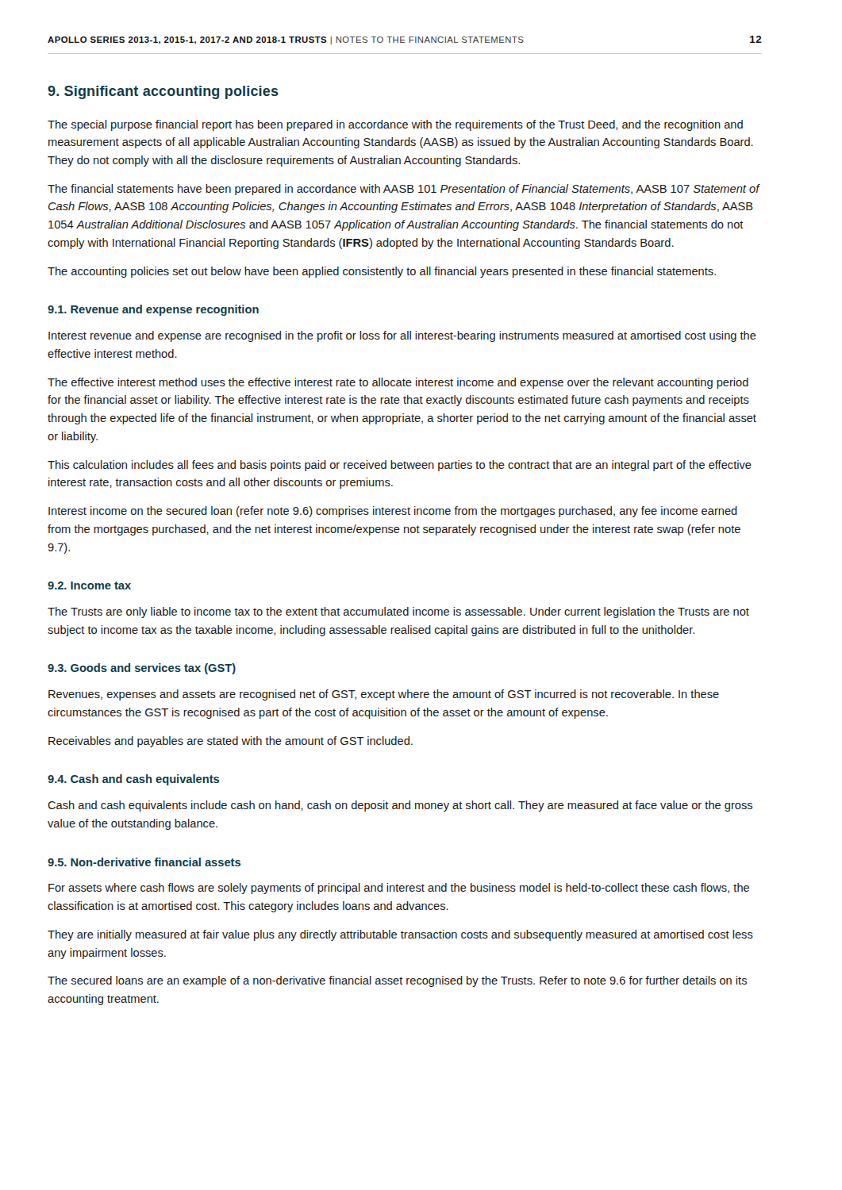Apollo Series 2013-1, 2015-1, 2017-2 and 2018-1 Trusts | Notes to the Financial Statements
12
9. Significant accounting policies
The special purpose financial report has been prepared in accordance with the requirements of the Trust Deed, and the recognition and measurement aspects of all applicable Australian Accounting Standards (AASB) as issued by the Australian Accounting Standards Board. They do not comply with all the disclosure requirements of Australian Accounting Standards.
The financial statements have been prepared in accordance with AASB 101 Presentation of Financial Statements, AASB 107 Statement of Cash Flows, AASB 108 Accounting Policies, Changes in Accounting Estimates and Errors, AASB 1048 Interpretation of Standards, AASB 1054 Australian Additional Disclosures and AASB 1057 Application of Australian Accounting Standards. The financial statements do not comply with International Financial Reporting Standards (IFRS) adopted by the International Accounting Standards Board.
The accounting policies set out below have been applied consistently to all financial years presented in these financial statements.
9.1. Revenue and expense recognition
Interest revenue and expense are recognised in the profit or loss for all interest-bearing instruments measured at amortised cost using the effective interest method.
The effective interest method uses the effective interest rate to allocate interest income and expense over the relevant accounting period for the financial asset or liability. The effective interest rate is the rate that exactly discounts estimated future cash payments and receipts through the expected life of the financial instrument, or when appropriate, a shorter period to the net carrying amount of the financial asset or liability.
This calculation includes all fees and basis points paid or received between parties to the contract that are an integral part of the effective interest rate, transaction costs and all other discounts or premiums.
Interest income on the secured loan (refer note 9.6) comprises interest income from the mortgages purchased, any fee income earned from the mortgages purchased, and the net interest income/expense not separately recognised under the interest rate swap (refer note 9.7).
9.2. Income tax
The Trusts are only liable to income tax to the extent that accumulated income is assessable. Under current legislation the Trusts are not subject to income tax as the taxable income, including assessable realised capital gains are distributed in full to the unitholder.
9.3. Goods and services tax (GST)
Revenues, expenses and assets are recognised net of GST, except where the amount of GST incurred is not recoverable. In these circumstances the GST is recognised as part of the cost of acquisition of the asset or the amount of expense.
Receivables and payables are stated with the amount of GST included.
9.4. Cash and cash equivalents
Cash and cash equivalents include cash on hand, cash on deposit and money at short call. They are measured at face value or the gross value of the outstanding balance.
9.5. Non-derivative financial assets
For assets where cash flows are solely payments of principal and interest and the business model is held-to-collect these cash flows, the classification is at amortised cost. This category includes loans and advances.
They are initially measured at fair value plus any directly attributable transaction costs and subsequently measured at amortised cost less any impairment losses.
The secured loans are an example of a non-derivative financial asset recognised by the Trusts. Refer to note 9.6 for further details on its accounting treatment.